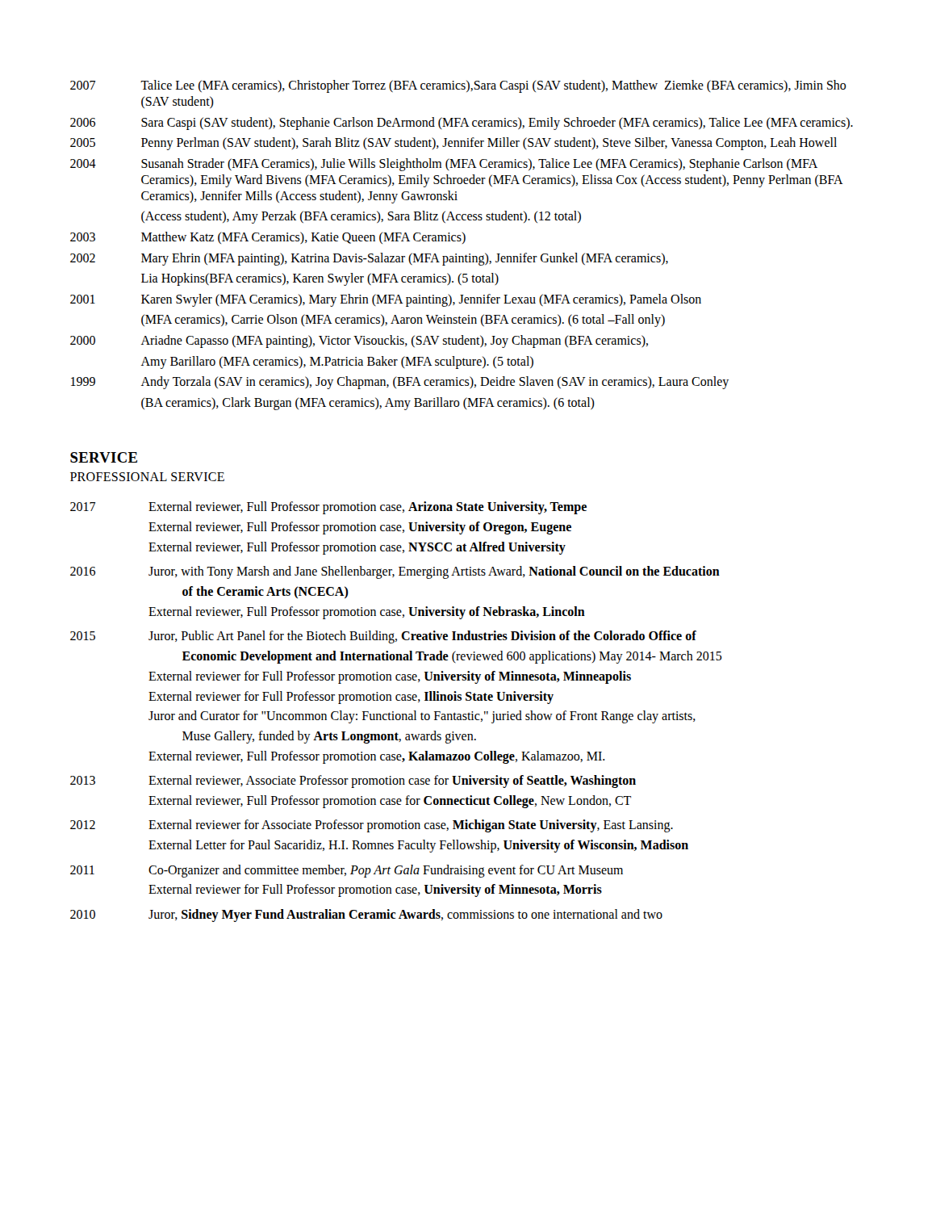| 2007 | Talice Lee (MFA ceramics), Christopher Torrez (BFA ceramics),Sara Caspi (SAV student), Matthew Ziemke (BFA ceramics), Jimin Sho (SAV student) |
| 2006 | Sara Caspi (SAV student), Stephanie Carlson DeArmond (MFA ceramics), Emily Schroeder (MFA ceramics), Talice Lee (MFA ceramics). |
| 2005 | Penny Perlman (SAV student), Sarah Blitz (SAV student), Jennifer Miller (SAV student), Steve Silber, Vanessa Compton, Leah Howell |
| 2004 | Susanah Strader (MFA Ceramics), Julie Wills Sleightholm (MFA Ceramics), Talice Lee (MFA Ceramics), Stephanie Carlson (MFA Ceramics), Emily Ward Bivens (MFA Ceramics), Emily Schroeder (MFA Ceramics), Elissa Cox (Access student), Penny Perlman (BFA Ceramics), Jennifer Mills (Access student), Jenny Gawronski (Access student), Amy Perzak (BFA ceramics), Sara Blitz (Access student). (12 total) |
| 2003 | Matthew Katz (MFA Ceramics), Katie Queen (MFA Ceramics) |
| 2002 | Mary Ehrin (MFA painting), Katrina Davis-Salazar (MFA painting), Jennifer Gunkel (MFA ceramics), Lia Hopkins(BFA ceramics), Karen Swyler (MFA ceramics). (5 total) |
| 2001 | Karen Swyler (MFA Ceramics), Mary Ehrin (MFA painting), Jennifer Lexau (MFA ceramics), Pamela Olson (MFA ceramics), Carrie Olson (MFA ceramics), Aaron Weinstein (BFA ceramics). (6 total –Fall only) |
| 2000 | Ariadne Capasso (MFA painting), Victor Visouckis, (SAV student), Joy Chapman (BFA ceramics), Amy Barillaro (MFA ceramics), M.Patricia Baker (MFA sculpture). (5 total) |
| 1999 | Andy Torzala (SAV in ceramics), Joy Chapman, (BFA ceramics), Deidre Slaven (SAV in ceramics), Laura Conley (BA ceramics), Clark Burgan (MFA ceramics), Amy Barillaro (MFA ceramics). (6 total) |
SERVICE
PROFESSIONAL SERVICE
| 2017 | External reviewer, Full Professor promotion case, Arizona State University, Tempe External reviewer, Full Professor promotion case, University of Oregon, Eugene External reviewer, Full Professor promotion case, NYSCC at Alfred University |
| 2016 | Juror, with Tony Marsh and Jane Shellenbarger, Emerging Artists Award, National Council on the Education of the Ceramic Arts (NCECA) External reviewer, Full Professor promotion case, University of Nebraska, Lincoln |
| 2015 | Juror, Public Art Panel for the Biotech Building, Creative Industries Division of the Colorado Office of Economic Development and International Trade (reviewed 600 applications) May 2014- March 2015 External reviewer for Full Professor promotion case, University of Minnesota, Minneapolis External reviewer for Full Professor promotion case, Illinois State University Juror and Curator for "Uncommon Clay: Functional to Fantastic," juried show of Front Range clay artists, Muse Gallery, funded by Arts Longmont , awards given. External reviewer, Full Professor promotion case , Kalamazoo College , Kalamazoo, MI. |
| 2013 | External reviewer, Associate Professor promotion case for University of Seattle, Washington External reviewer, Full Professor promotion case for Connecticut College , New London, CT |
| 2012 | External reviewer for Associate Professor promotion case, Michigan State University , East Lansing. External Letter for Paul Sacaridiz, H.I. Romnes Faculty Fellowship, University of Wisconsin, Madison |
| 2011 | Co-Organizer and committee member, Pop Art Gala Fundraising event for CU Art Museum External reviewer for Full Professor promotion case, University of Minnesota, Morris |
| 2010 | Juror, Sidney Myer Fund Australian Ceramic Awards , commissions to one international and two |